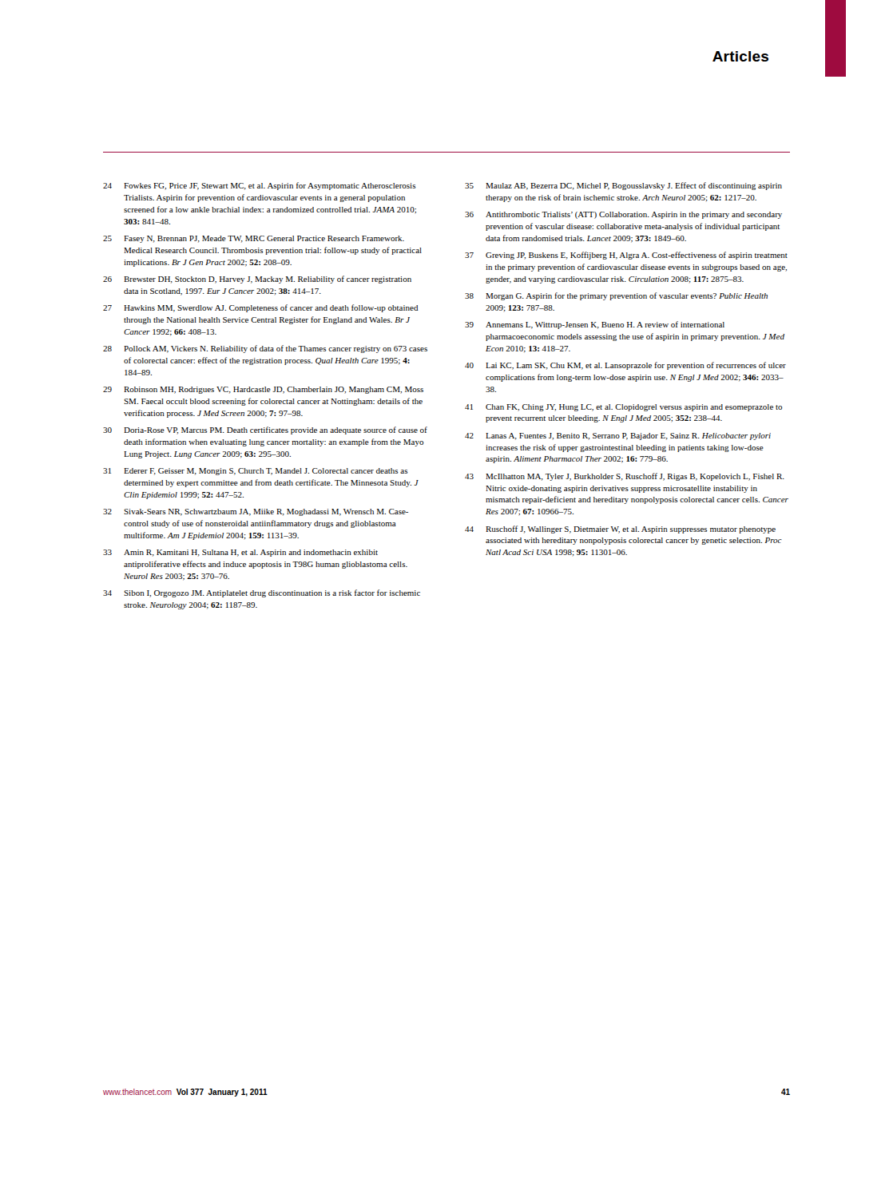Articles
24 Fowkes FG, Price JF, Stewart MC, et al. Aspirin for Asymptomatic Atherosclerosis Trialists. Aspirin for prevention of cardiovascular events in a general population screened for a low ankle brachial index: a randomized controlled trial. JAMA 2010; 303: 841–48.
25 Fasey N, Brennan PJ, Meade TW, MRC General Practice Research Framework. Medical Research Council. Thrombosis prevention trial: follow-up study of practical implications. Br J Gen Pract 2002; 52: 208–09.
26 Brewster DH, Stockton D, Harvey J, Mackay M. Reliability of cancer registration data in Scotland, 1997. Eur J Cancer 2002; 38: 414–17.
27 Hawkins MM, Swerdlow AJ. Completeness of cancer and death follow-up obtained through the National health Service Central Register for England and Wales. Br J Cancer 1992; 66: 408–13.
28 Pollock AM, Vickers N. Reliability of data of the Thames cancer registry on 673 cases of colorectal cancer: effect of the registration process. Qual Health Care 1995; 4: 184–89.
29 Robinson MH, Rodrigues VC, Hardcastle JD, Chamberlain JO, Mangham CM, Moss SM. Faecal occult blood screening for colorectal cancer at Nottingham: details of the verification process. J Med Screen 2000; 7: 97–98.
30 Doria-Rose VP, Marcus PM. Death certificates provide an adequate source of cause of death information when evaluating lung cancer mortality: an example from the Mayo Lung Project. Lung Cancer 2009; 63: 295–300.
31 Ederer F, Geisser M, Mongin S, Church T, Mandel J. Colorectal cancer deaths as determined by expert committee and from death certificate. The Minnesota Study. J Clin Epidemiol 1999; 52: 447–52.
32 Sivak-Sears NR, Schwartzbaum JA, Miike R, Moghadassi M, Wrensch M. Case-control study of use of nonsteroidal antiinflammatory drugs and glioblastoma multiforme. Am J Epidemiol 2004; 159: 1131–39.
33 Amin R, Kamitani H, Sultana H, et al. Aspirin and indomethacin exhibit antiproliferative effects and induce apoptosis in T98G human glioblastoma cells. Neurol Res 2003; 25: 370–76.
34 Sibon I, Orgogozo JM. Antiplatelet drug discontinuation is a risk factor for ischemic stroke. Neurology 2004; 62: 1187–89.
35 Maulaz AB, Bezerra DC, Michel P, Bogousslavsky J. Effect of discontinuing aspirin therapy on the risk of brain ischemic stroke. Arch Neurol 2005; 62: 1217–20.
36 Antithrombotic Trialists’ (ATT) Collaboration. Aspirin in the primary and secondary prevention of vascular disease: collaborative meta-analysis of individual participant data from randomised trials. Lancet 2009; 373: 1849–60.
37 Greving JP, Buskens E, Koffijberg H, Algra A. Cost-effectiveness of aspirin treatment in the primary prevention of cardiovascular disease events in subgroups based on age, gender, and varying cardiovascular risk. Circulation 2008; 117: 2875–83.
38 Morgan G. Aspirin for the primary prevention of vascular events? Public Health 2009; 123: 787–88.
39 Annemans L, Wittrup-Jensen K, Bueno H. A review of international pharmacoeconomic models assessing the use of aspirin in primary prevention. J Med Econ 2010; 13: 418–27.
40 Lai KC, Lam SK, Chu KM, et al. Lansoprazole for prevention of recurrences of ulcer complications from long-term low-dose aspirin use. N Engl J Med 2002; 346: 2033–38.
41 Chan FK, Ching JY, Hung LC, et al. Clopidogrel versus aspirin and esomeprazole to prevent recurrent ulcer bleeding. N Engl J Med 2005; 352: 238–44.
42 Lanas A, Fuentes J, Benito R, Serrano P, Bajador E, Sainz R. Helicobacter pylori increases the risk of upper gastrointestinal bleeding in patients taking low-dose aspirin. Aliment Pharmacol Ther 2002; 16: 779–86.
43 McIlhatton MA, Tyler J, Burkholder S, Ruschoff J, Rigas B, Kopelovich L, Fishel R. Nitric oxide-donating aspirin derivatives suppress microsatellite instability in mismatch repair-deficient and hereditary nonpolyposis colorectal cancer cells. Cancer Res 2007; 67: 10966–75.
44 Ruschoff J, Wallinger S, Dietmaier W, et al. Aspirin suppresses mutator phenotype associated with hereditary nonpolyposis colorectal cancer by genetic selection. Proc Natl Acad Sci USA 1998; 95: 11301–06.
www.thelancet.com Vol 377 January 1, 2011
41